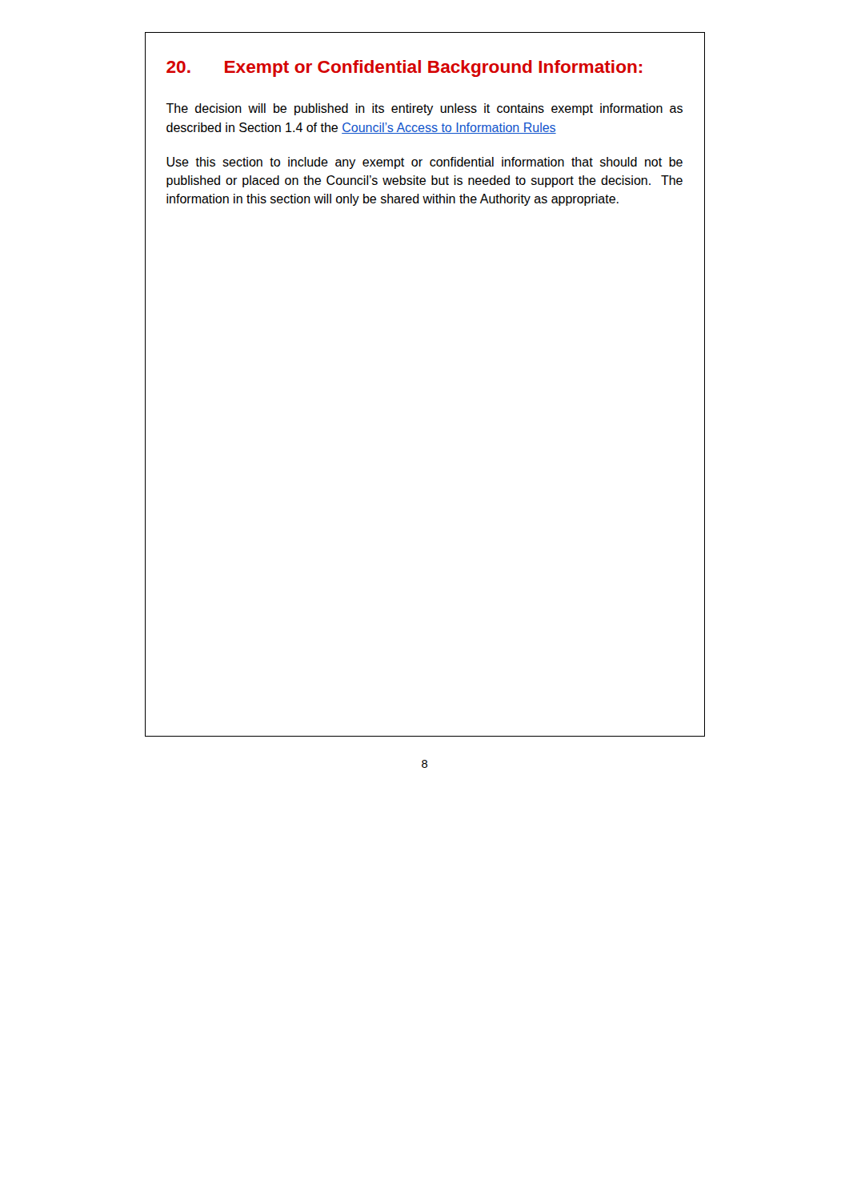20. Exempt or Confidential Background Information:
The decision will be published in its entirety unless it contains exempt information as described in Section 1.4 of the Council’s Access to Information Rules
Use this section to include any exempt or confidential information that should not be published or placed on the Council’s website but is needed to support the decision. The information in this section will only be shared within the Authority as appropriate.
8